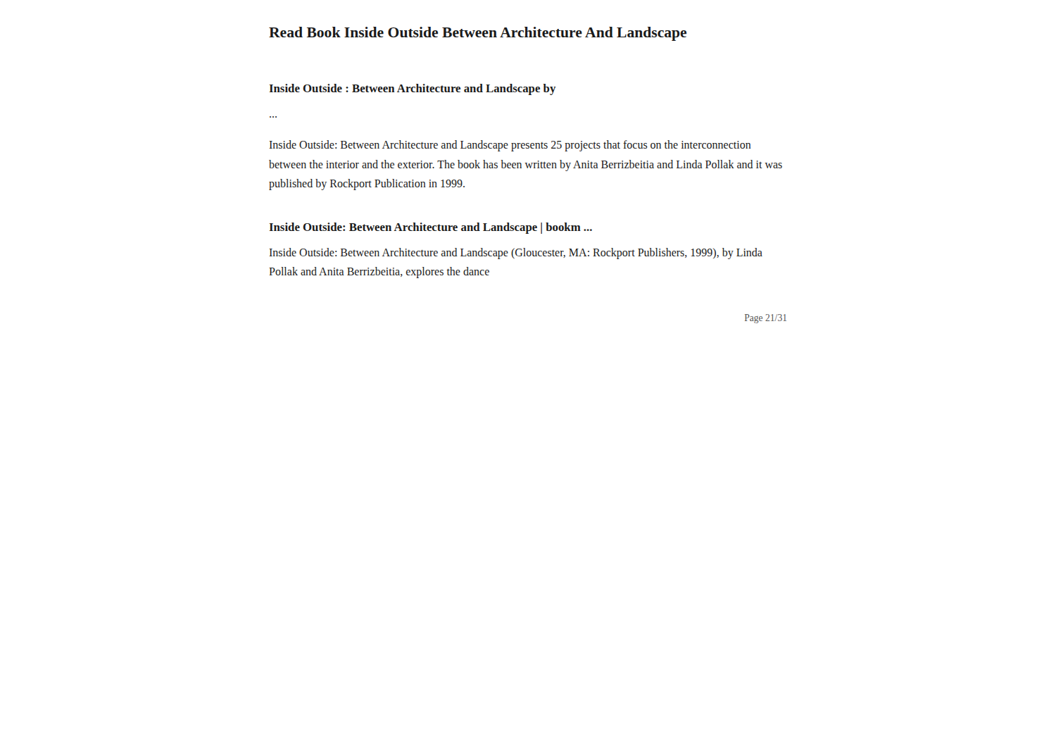Read Book Inside Outside Between Architecture And Landscape
Inside Outside : Between Architecture and Landscape by
...
Inside Outside: Between Architecture and Landscape presents 25 projects that focus on the interconnection between the interior and the exterior. The book has been written by Anita Berrizbeitia and Linda Pollak and it was published by Rockport Publication in 1999.
Inside Outside: Between Architecture and Landscape | bookm ...
Inside Outside: Between Architecture and Landscape (Gloucester, MA: Rockport Publishers, 1999), by Linda Pollak and Anita Berrizbeitia, explores the dance
Page 21/31